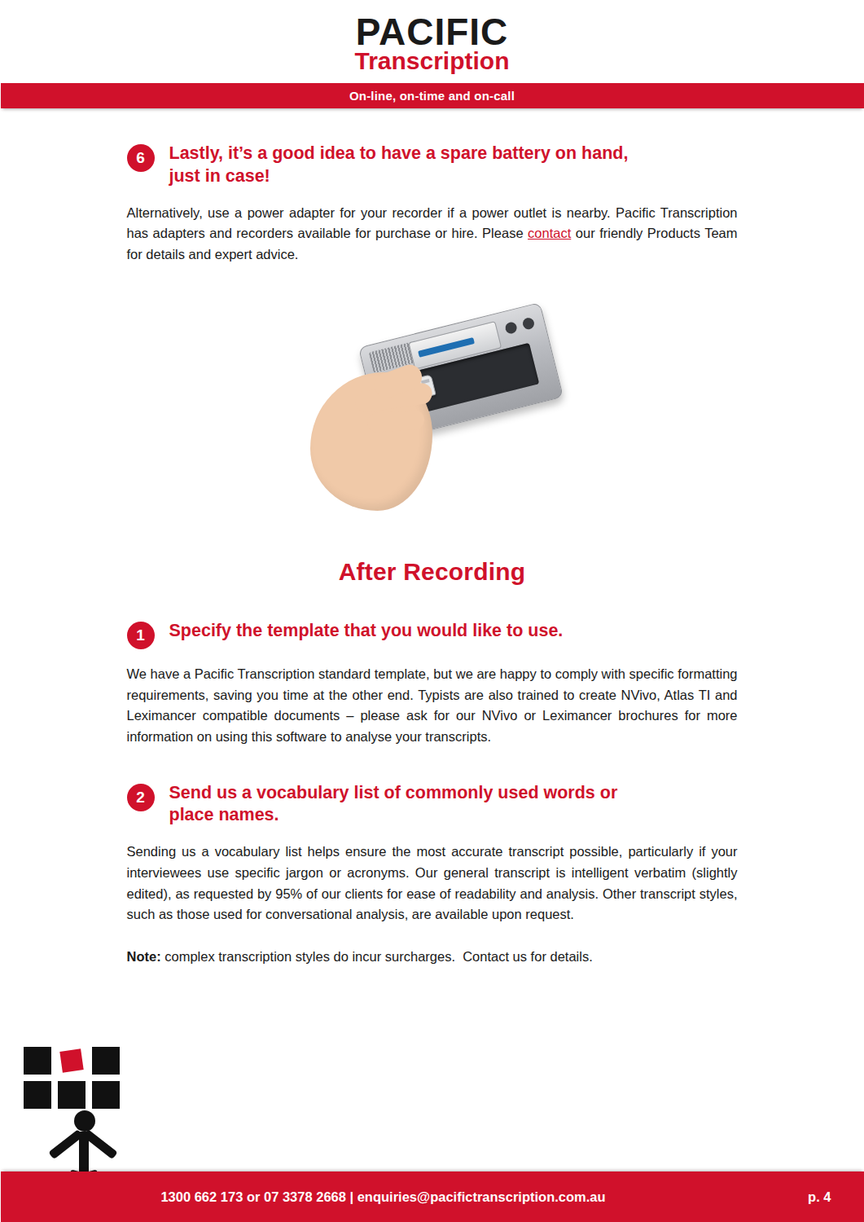PACIFIC
Transcription
On-line, on-time and on-call
6
Lastly, it’s a good idea to have a spare battery on hand,
just in case!
Alternatively, use a power adapter for your recorder if a power outlet is nearby. Pacific Transcription has adapters and recorders available for purchase or hire. Please contact our friendly Products Team for details and expert advice.
After Recording
1
Specify the template that you would like to use.
We have a Pacific Transcription standard template, but we are happy to comply with specific formatting requirements, saving you time at the other end. Typists are also trained to create NVivo, Atlas TI and Leximancer compatible documents – please ask for our NVivo or Leximancer brochures for more information on using this software to analyse your transcripts.
2
Send us a vocabulary list of commonly used words or
place names.
Sending us a vocabulary list helps ensure the most accurate transcript possible, particularly if your interviewees use specific jargon or acronyms. Our general transcript is intelligent verbatim (slightly edited), as requested by 95% of our clients for ease of readability and analysis. Other transcript styles, such as those used for conversational analysis, are available upon request.
Note: complex transcription styles do incur surcharges. Contact us for details.
1300 662 173 or 07 3378 2668 | enquiries@pacifictranscription.com.au p. 4